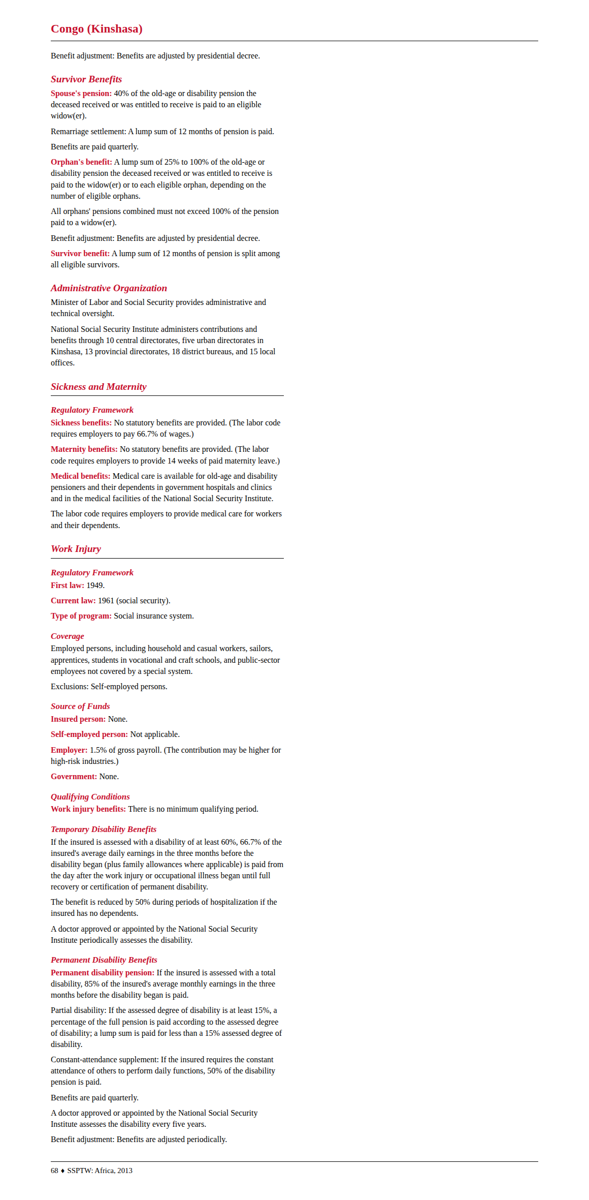Congo (Kinshasa)
Benefit adjustment: Benefits are adjusted by presidential decree.
Survivor Benefits
Spouse's pension: 40% of the old-age or disability pension the deceased received or was entitled to receive is paid to an eligible widow(er).
Remarriage settlement: A lump sum of 12 months of pension is paid.
Benefits are paid quarterly.
Orphan's benefit: A lump sum of 25% to 100% of the old-age or disability pension the deceased received or was entitled to receive is paid to the widow(er) or to each eligible orphan, depending on the number of eligible orphans.
All orphans' pensions combined must not exceed 100% of the pension paid to a widow(er).
Benefit adjustment: Benefits are adjusted by presidential decree.
Survivor benefit: A lump sum of 12 months of pension is split among all eligible survivors.
Administrative Organization
Minister of Labor and Social Security provides administrative and technical oversight.
National Social Security Institute administers contributions and benefits through 10 central directorates, five urban directorates in Kinshasa, 13 provincial directorates, 18 district bureaus, and 15 local offices.
Sickness and Maternity
Regulatory Framework
Sickness benefits: No statutory benefits are provided. (The labor code requires employers to pay 66.7% of wages.)
Maternity benefits: No statutory benefits are provided. (The labor code requires employers to provide 14 weeks of paid maternity leave.)
Medical benefits: Medical care is available for old-age and disability pensioners and their dependents in government hospitals and clinics and in the medical facilities of the National Social Security Institute.
The labor code requires employers to provide medical care for workers and their dependents.
Work Injury
Regulatory Framework
First law: 1949.
Current law: 1961 (social security).
Type of program: Social insurance system.
Coverage
Employed persons, including household and casual workers, sailors, apprentices, students in vocational and craft schools, and public-sector employees not covered by a special system.
Exclusions: Self-employed persons.
Source of Funds
Insured person: None.
Self-employed person: Not applicable.
Employer: 1.5% of gross payroll. (The contribution may be higher for high-risk industries.)
Government: None.
Qualifying Conditions
Work injury benefits: There is no minimum qualifying period.
Temporary Disability Benefits
If the insured is assessed with a disability of at least 60%, 66.7% of the insured's average daily earnings in the three months before the disability began (plus family allowances where applicable) is paid from the day after the work injury or occupational illness began until full recovery or certification of permanent disability.
The benefit is reduced by 50% during periods of hospitalization if the insured has no dependents.
A doctor approved or appointed by the National Social Security Institute periodically assesses the disability.
Permanent Disability Benefits
Permanent disability pension: If the insured is assessed with a total disability, 85% of the insured's average monthly earnings in the three months before the disability began is paid.
Partial disability: If the assessed degree of disability is at least 15%, a percentage of the full pension is paid according to the assessed degree of disability; a lump sum is paid for less than a 15% assessed degree of disability.
Constant-attendance supplement: If the insured requires the constant attendance of others to perform daily functions, 50% of the disability pension is paid.
Benefits are paid quarterly.
A doctor approved or appointed by the National Social Security Institute assesses the disability every five years.
Benefit adjustment: Benefits are adjusted periodically.
68♦SSPTW: Africa, 2013